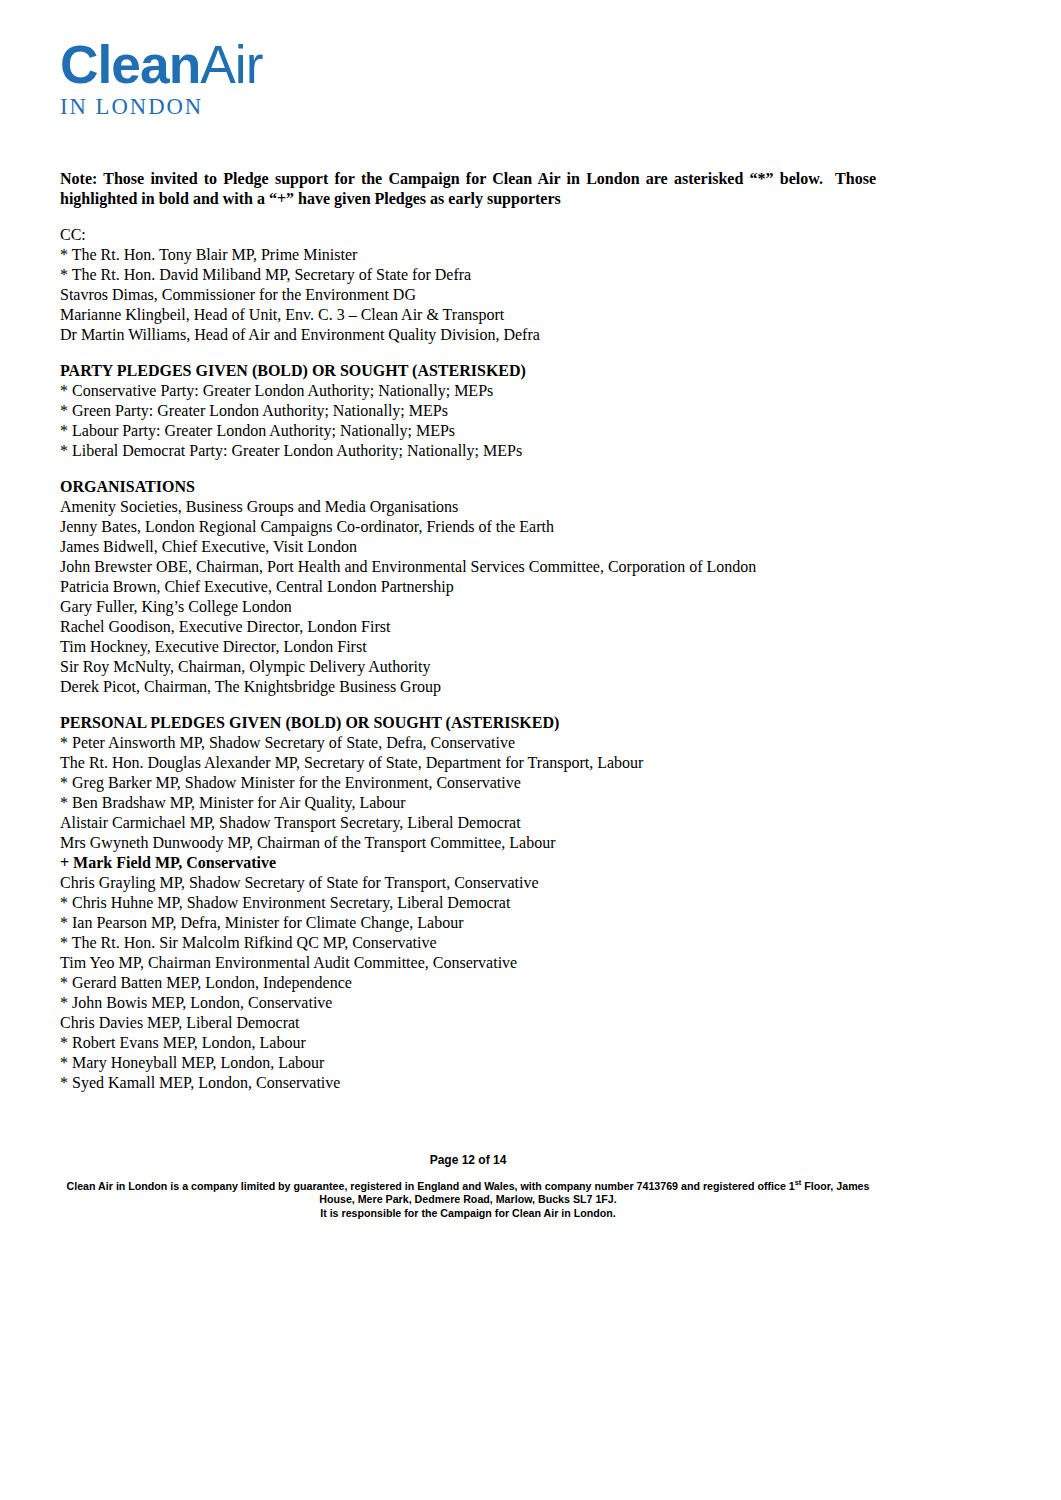Clean Air
IN LONDON
Note: Those invited to Pledge support for the Campaign for Clean Air in London are asterisked “*” below. Those highlighted in bold and with a “+” have given Pledges as early supporters
CC:
* The Rt. Hon. Tony Blair MP, Prime Minister
* The Rt. Hon. David Miliband MP, Secretary of State for Defra
Stavros Dimas, Commissioner for the Environment DG
Marianne Klingbeil, Head of Unit, Env. C. 3 – Clean Air & Transport
Dr Martin Williams, Head of Air and Environment Quality Division, Defra
PARTY PLEDGES GIVEN (BOLD) OR SOUGHT (ASTERISKED)
* Conservative Party: Greater London Authority; Nationally; MEPs
* Green Party: Greater London Authority; Nationally; MEPs
* Labour Party: Greater London Authority; Nationally; MEPs
* Liberal Democrat Party: Greater London Authority; Nationally; MEPs
ORGANISATIONS
Amenity Societies, Business Groups and Media Organisations
Jenny Bates, London Regional Campaigns Co-ordinator, Friends of the Earth
James Bidwell, Chief Executive, Visit London
John Brewster OBE, Chairman, Port Health and Environmental Services Committee, Corporation of London
Patricia Brown, Chief Executive, Central London Partnership
Gary Fuller, King’s College London
Rachel Goodison, Executive Director, London First
Tim Hockney, Executive Director, London First
Sir Roy McNulty, Chairman, Olympic Delivery Authority
Derek Picot, Chairman, The Knightsbridge Business Group
PERSONAL PLEDGES GIVEN (BOLD) OR SOUGHT (ASTERISKED)
* Peter Ainsworth MP, Shadow Secretary of State, Defra, Conservative
The Rt. Hon. Douglas Alexander MP, Secretary of State, Department for Transport, Labour
* Greg Barker MP, Shadow Minister for the Environment, Conservative
* Ben Bradshaw MP, Minister for Air Quality, Labour
Alistair Carmichael MP, Shadow Transport Secretary, Liberal Democrat
Mrs Gwyneth Dunwoody MP, Chairman of the Transport Committee, Labour
+ Mark Field MP, Conservative
Chris Grayling MP, Shadow Secretary of State for Transport, Conservative
* Chris Huhne MP, Shadow Environment Secretary, Liberal Democrat
* Ian Pearson MP, Defra, Minister for Climate Change, Labour
* The Rt. Hon. Sir Malcolm Rifkind QC MP, Conservative
Tim Yeo MP, Chairman Environmental Audit Committee, Conservative
* Gerard Batten MEP, London, Independence
* John Bowis MEP, London, Conservative
Chris Davies MEP, Liberal Democrat
* Robert Evans MEP, London, Labour
* Mary Honeyball MEP, London, Labour
* Syed Kamall MEP, London, Conservative
Page 12 of 14
Clean Air in London is a company limited by guarantee, registered in England and Wales, with company number 7413769 and registered office 1st Floor, James House, Mere Park, Dedmere Road, Marlow, Bucks SL7 1FJ.
It is responsible for the Campaign for Clean Air in London.